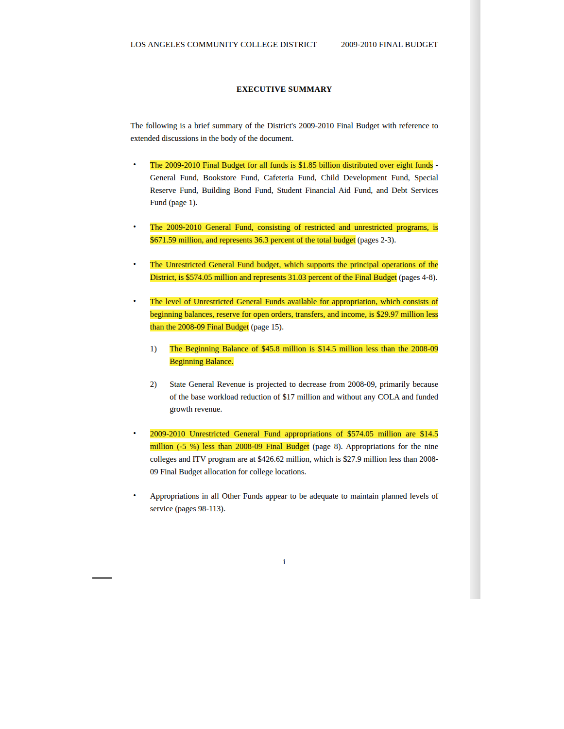LOS ANGELES COMMUNITY COLLEGE DISTRICT 2009-2010 FINAL BUDGET
EXECUTIVE SUMMARY
The following is a brief summary of the District's 2009-2010 Final Budget with reference to extended discussions in the body of the document.
The 2009-2010 Final Budget for all funds is $1.85 billion distributed over eight funds - General Fund, Bookstore Fund, Cafeteria Fund, Child Development Fund, Special Reserve Fund, Building Bond Fund, Student Financial Aid Fund, and Debt Services Fund (page 1).
The 2009-2010 General Fund, consisting of restricted and unrestricted programs, is $671.59 million, and represents 36.3 percent of the total budget (pages 2-3).
The Unrestricted General Fund budget, which supports the principal operations of the District, is $574.05 million and represents 31.03 percent of the Final Budget (pages 4-8).
The level of Unrestricted General Funds available for appropriation, which consists of beginning balances, reserve for open orders, transfers, and income, is $29.97 million less than the 2008-09 Final Budget (page 15).
The Beginning Balance of $45.8 million is $14.5 million less than the 2008-09 Beginning Balance.
State General Revenue is projected to decrease from 2008-09, primarily because of the base workload reduction of $17 million and without any COLA and funded growth revenue.
2009-2010 Unrestricted General Fund appropriations of $574.05 million are $14.5 million (-5 %) less than 2008-09 Final Budget (page 8). Appropriations for the nine colleges and ITV program are at $426.62 million, which is $27.9 million less than 2008-09 Final Budget allocation for college locations.
Appropriations in all Other Funds appear to be adequate to maintain planned levels of service (pages 98-113).
i